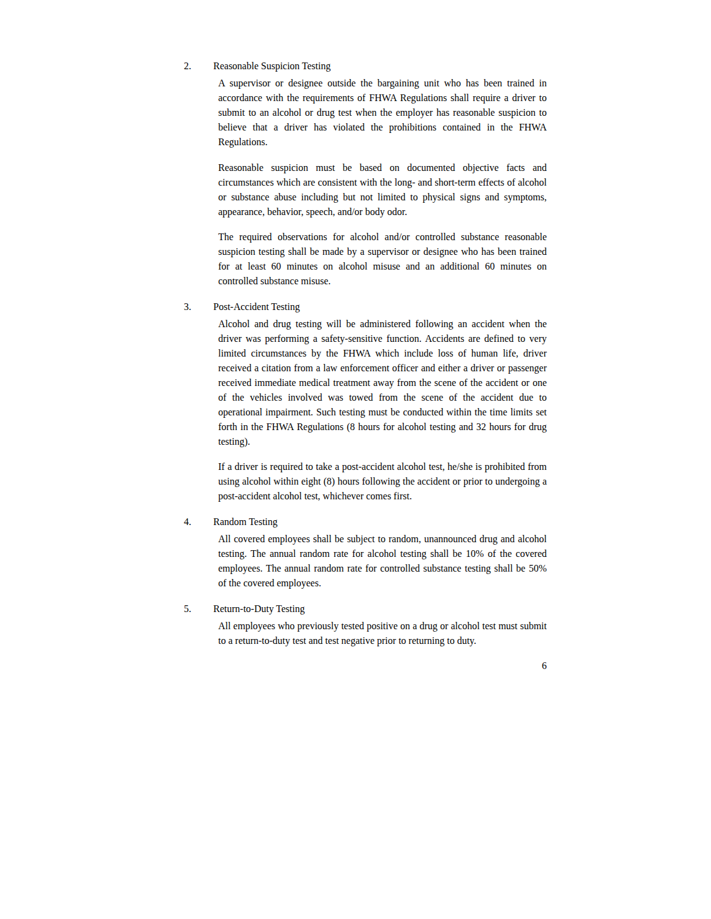2.
Reasonable Suspicion Testing
A supervisor or designee outside the bargaining unit who has been trained in accordance with the requirements of FHWA Regulations shall require a driver to submit to an alcohol or drug test when the employer has reasonable suspicion to believe that a driver has violated the prohibitions contained in the FHWA Regulations.
Reasonable suspicion must be based on documented objective facts and circumstances which are consistent with the long- and short-term effects of alcohol or substance abuse including but not limited to physical signs and symptoms, appearance, behavior, speech, and/or body odor.
The required observations for alcohol and/or controlled substance reasonable suspicion testing shall be made by a supervisor or designee who has been trained for at least 60 minutes on alcohol misuse and an additional 60 minutes on controlled substance misuse.
3.
Post-Accident Testing
Alcohol and drug testing will be administered following an accident when the driver was performing a safety-sensitive function. Accidents are defined to very limited circumstances by the FHWA which include loss of human life, driver received a citation from a law enforcement officer and either a driver or passenger received immediate medical treatment away from the scene of the accident or one of the vehicles involved was towed from the scene of the accident due to operational impairment. Such testing must be conducted within the time limits set forth in the FHWA Regulations (8 hours for alcohol testing and 32 hours for drug testing).
If a driver is required to take a post-accident alcohol test, he/she is prohibited from using alcohol within eight (8) hours following the accident or prior to undergoing a post-accident alcohol test, whichever comes first.
4.
Random Testing
All covered employees shall be subject to random, unannounced drug and alcohol testing. The annual random rate for alcohol testing shall be 10% of the covered employees. The annual random rate for controlled substance testing shall be 50% of the covered employees.
5.
Return-to-Duty Testing
All employees who previously tested positive on a drug or alcohol test must submit to a return-to-duty test and test negative prior to returning to duty.
6